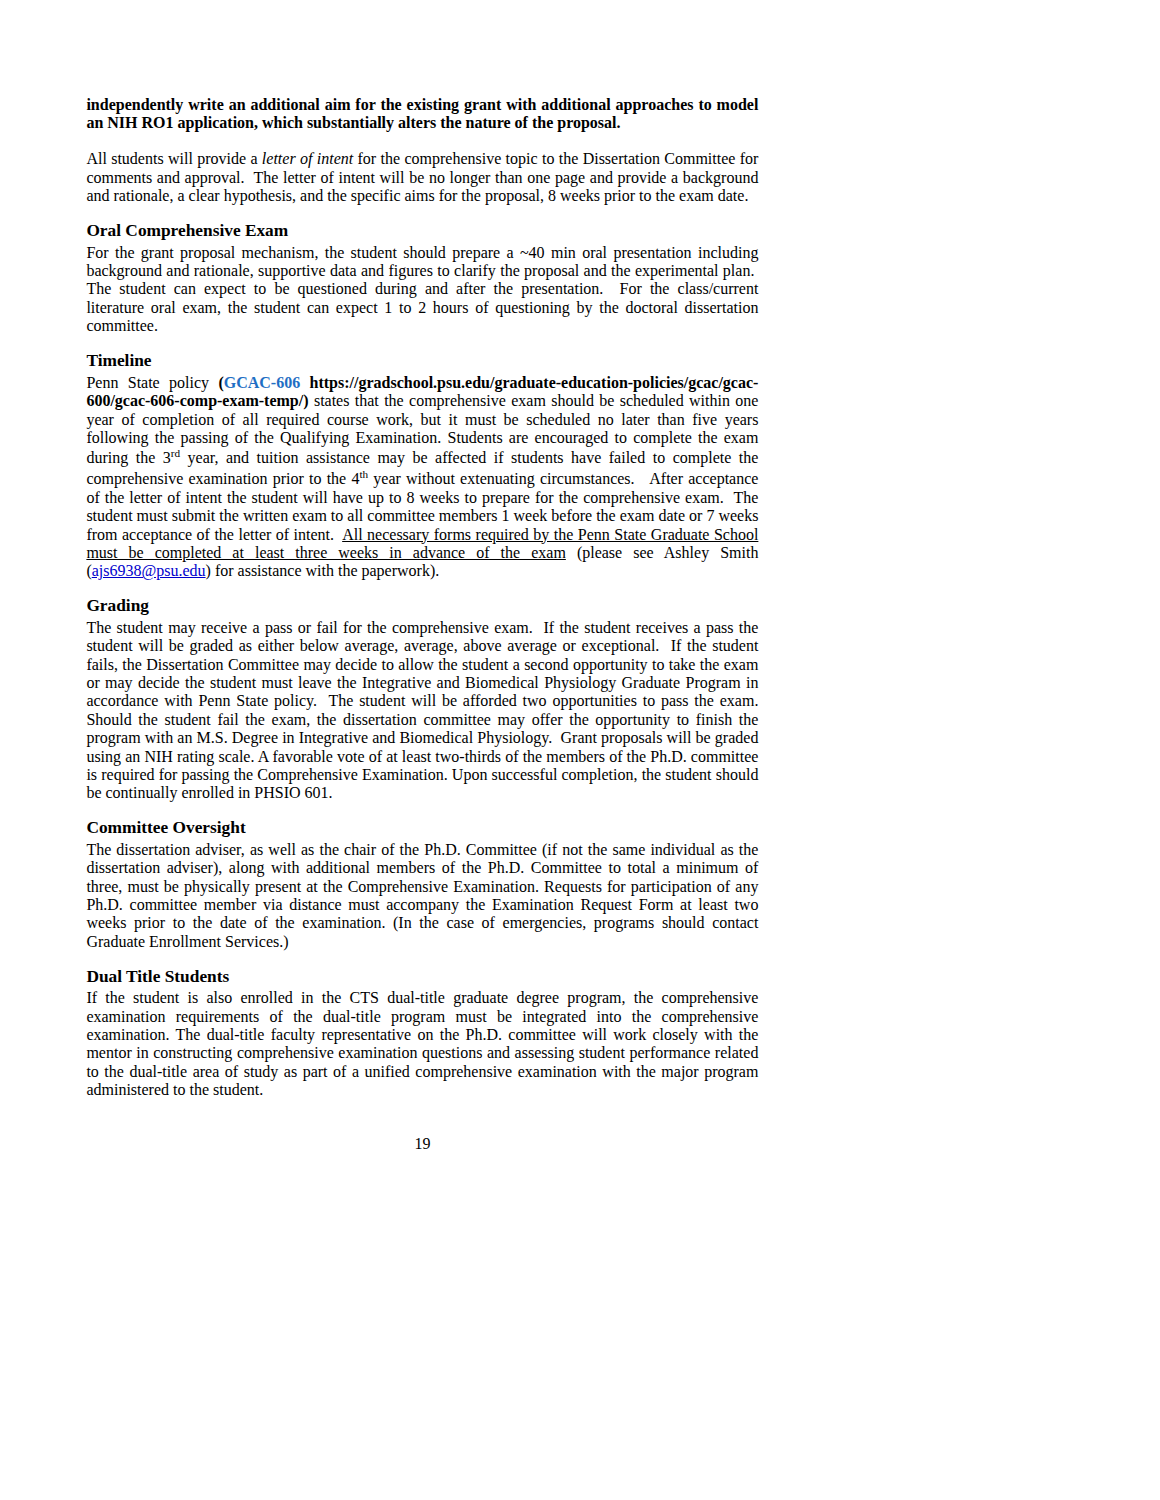independently write an additional aim for the existing grant with additional approaches to model an NIH RO1 application, which substantially alters the nature of the proposal.
All students will provide a letter of intent for the comprehensive topic to the Dissertation Committee for comments and approval. The letter of intent will be no longer than one page and provide a background and rationale, a clear hypothesis, and the specific aims for the proposal, 8 weeks prior to the exam date.
Oral Comprehensive Exam
For the grant proposal mechanism, the student should prepare a ~40 min oral presentation including background and rationale, supportive data and figures to clarify the proposal and the experimental plan. The student can expect to be questioned during and after the presentation. For the class/current literature oral exam, the student can expect 1 to 2 hours of questioning by the doctoral dissertation committee.
Timeline
Penn State policy (GCAC-606 https://gradschool.psu.edu/graduate-education-policies/gcac/gcac-600/gcac-606-comp-exam-temp/) states that the comprehensive exam should be scheduled within one year of completion of all required course work, but it must be scheduled no later than five years following the passing of the Qualifying Examination. Students are encouraged to complete the exam during the 3rd year, and tuition assistance may be affected if students have failed to complete the comprehensive examination prior to the 4th year without extenuating circumstances. After acceptance of the letter of intent the student will have up to 8 weeks to prepare for the comprehensive exam. The student must submit the written exam to all committee members 1 week before the exam date or 7 weeks from acceptance of the letter of intent. All necessary forms required by the Penn State Graduate School must be completed at least three weeks in advance of the exam (please see Ashley Smith (ajs6938@psu.edu) for assistance with the paperwork).
Grading
The student may receive a pass or fail for the comprehensive exam. If the student receives a pass the student will be graded as either below average, average, above average or exceptional. If the student fails, the Dissertation Committee may decide to allow the student a second opportunity to take the exam or may decide the student must leave the Integrative and Biomedical Physiology Graduate Program in accordance with Penn State policy. The student will be afforded two opportunities to pass the exam. Should the student fail the exam, the dissertation committee may offer the opportunity to finish the program with an M.S. Degree in Integrative and Biomedical Physiology. Grant proposals will be graded using an NIH rating scale. A favorable vote of at least two-thirds of the members of the Ph.D. committee is required for passing the Comprehensive Examination. Upon successful completion, the student should be continually enrolled in PHSIO 601.
Committee Oversight
The dissertation adviser, as well as the chair of the Ph.D. Committee (if not the same individual as the dissertation adviser), along with additional members of the Ph.D. Committee to total a minimum of three, must be physically present at the Comprehensive Examination. Requests for participation of any Ph.D. committee member via distance must accompany the Examination Request Form at least two weeks prior to the date of the examination. (In the case of emergencies, programs should contact Graduate Enrollment Services.)
Dual Title Students
If the student is also enrolled in the CTS dual-title graduate degree program, the comprehensive examination requirements of the dual-title program must be integrated into the comprehensive examination. The dual-title faculty representative on the Ph.D. committee will work closely with the mentor in constructing comprehensive examination questions and assessing student performance related to the dual-title area of study as part of a unified comprehensive examination with the major program administered to the student.
19